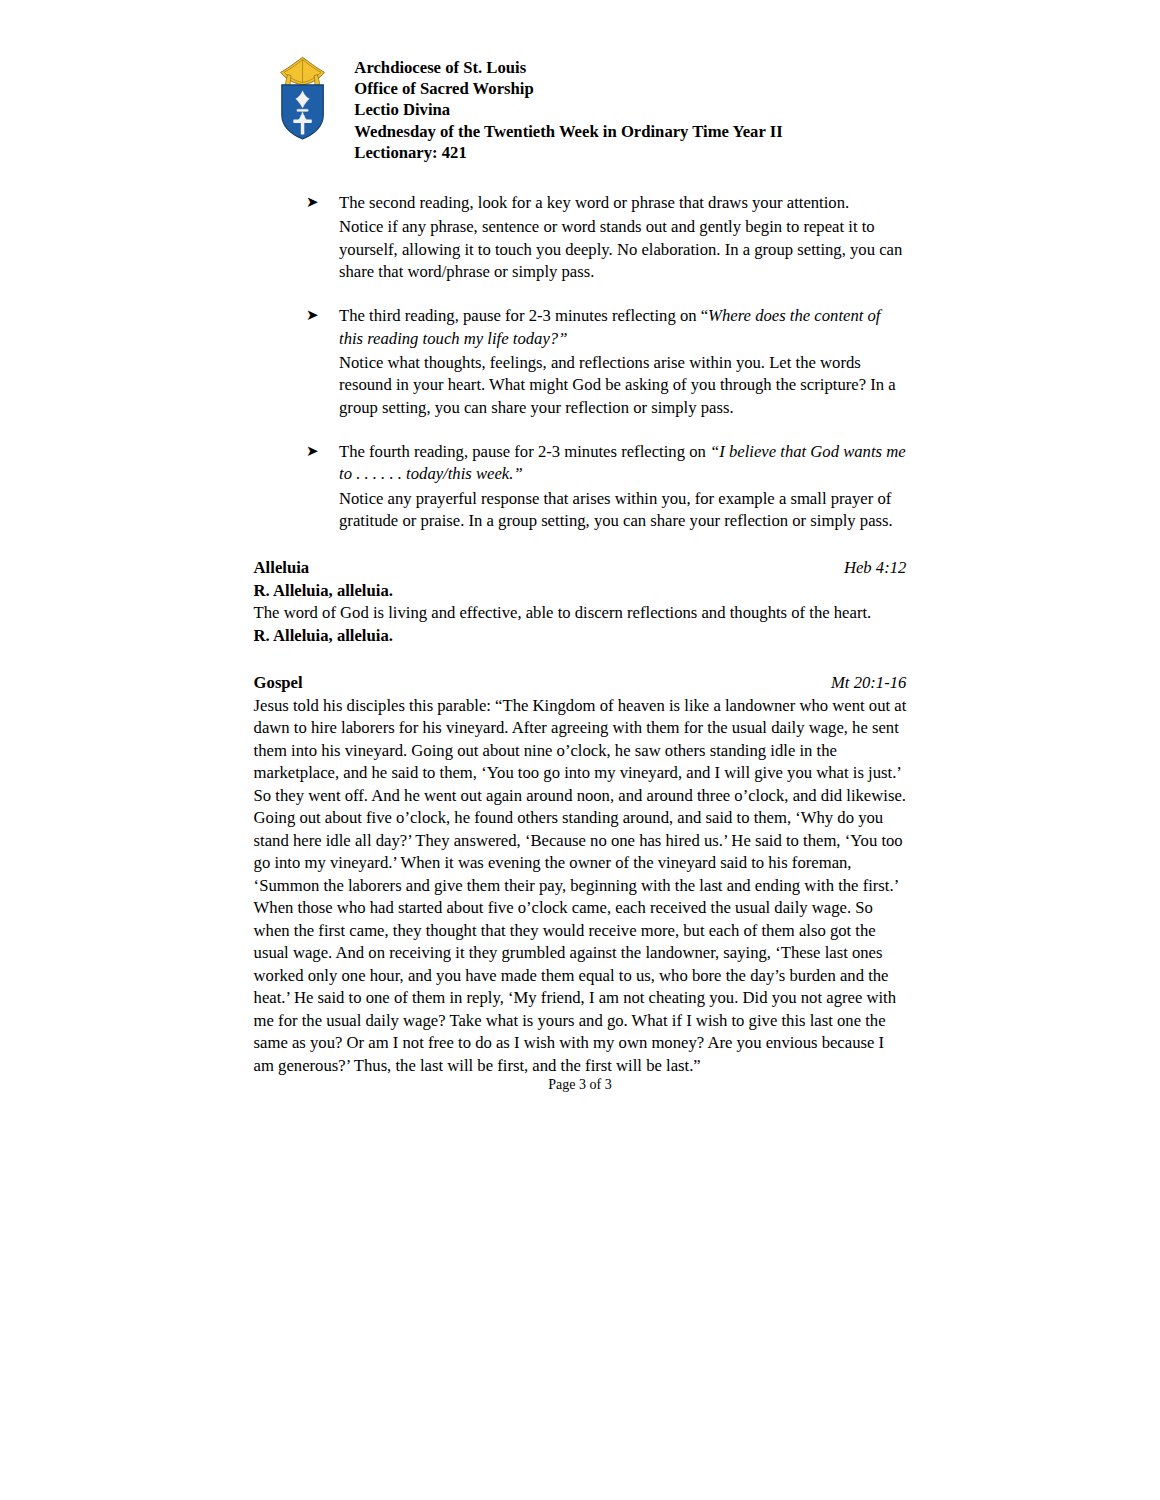Archdiocese of St. Louis
Office of Sacred Worship
Lectio Divina
Wednesday of the Twentieth Week in Ordinary Time Year II
Lectionary: 421
The second reading, look for a key word or phrase that draws your attention.
Notice if any phrase, sentence or word stands out and gently begin to repeat it to yourself, allowing it to touch you deeply. No elaboration. In a group setting, you can share that word/phrase or simply pass.
The third reading, pause for 2-3 minutes reflecting on “Where does the content of this reading touch my life today?”
Notice what thoughts, feelings, and reflections arise within you. Let the words resound in your heart. What might God be asking of you through the scripture? In a group setting, you can share your reflection or simply pass.
The fourth reading, pause for 2-3 minutes reflecting on “I believe that God wants me to . . . . . . today/this week.”
Notice any prayerful response that arises within you, for example a small prayer of gratitude or praise. In a group setting, you can share your reflection or simply pass.
Alleluia Heb 4:12
R. Alleluia, alleluia.
The word of God is living and effective, able to discern reflections and thoughts of the heart.
R. Alleluia, alleluia.
Gospel Mt 20:1-16
Jesus told his disciples this parable: “The Kingdom of heaven is like a landowner who went out at dawn to hire laborers for his vineyard. After agreeing with them for the usual daily wage, he sent them into his vineyard. Going out about nine o’clock, he saw others standing idle in the marketplace, and he said to them, ‘You too go into my vineyard, and I will give you what is just.’ So they went off. And he went out again around noon, and around three o’clock, and did likewise. Going out about five o’clock, he found others standing around, and said to them, ‘Why do you stand here idle all day?’ They answered, ‘Because no one has hired us.’ He said to them, ‘You too go into my vineyard.’ When it was evening the owner of the vineyard said to his foreman, ‘Summon the laborers and give them their pay, beginning with the last and ending with the first.’ When those who had started about five o’clock came, each received the usual daily wage. So when the first came, they thought that they would receive more, but each of them also got the usual wage. And on receiving it they grumbled against the landowner, saying, ‘These last ones worked only one hour, and you have made them equal to us, who bore the day’s burden and the heat.’ He said to one of them in reply, ‘My friend, I am not cheating you. Did you not agree with me for the usual daily wage? Take what is yours and go. What if I wish to give this last one the same as you? Or am I not free to do as I wish with my own money? Are you envious because I am generous?’ Thus, the last will be first, and the first will be last.”
Page 3 of 3